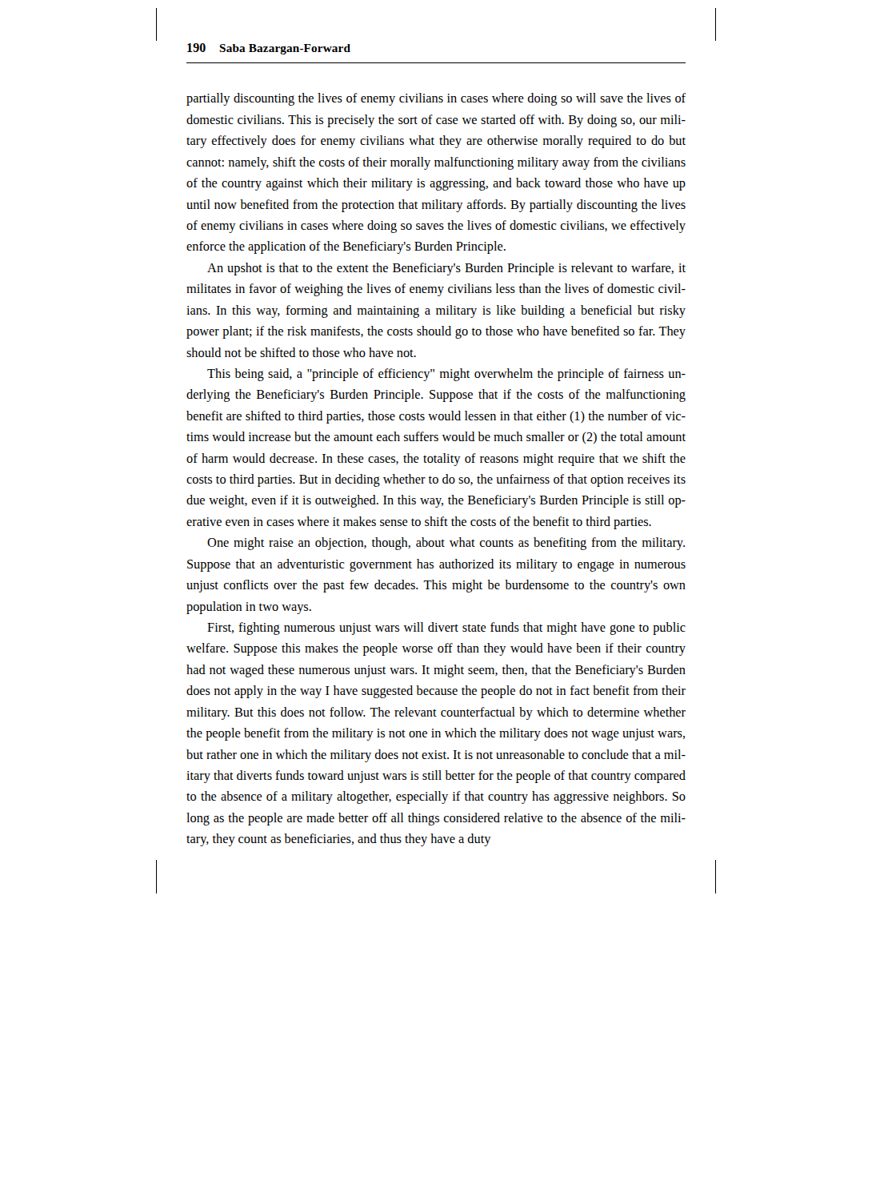190 Saba Bazargan-Forward
partially discounting the lives of enemy civilians in cases where doing so will save the lives of domestic civilians. This is precisely the sort of case we started off with. By doing so, our military effectively does for enemy civilians what they are otherwise morally required to do but cannot: namely, shift the costs of their morally malfunctioning military away from the civilians of the country against which their military is aggressing, and back toward those who have up until now benefited from the protection that military affords. By partially discounting the lives of enemy civilians in cases where doing so saves the lives of domestic civilians, we effectively enforce the application of the Beneficiary's Burden Principle.
An upshot is that to the extent the Beneficiary's Burden Principle is relevant to warfare, it militates in favor of weighing the lives of enemy civilians less than the lives of domestic civilians. In this way, forming and maintaining a military is like building a beneficial but risky power plant; if the risk manifests, the costs should go to those who have benefited so far. They should not be shifted to those who have not.
This being said, a "principle of efficiency" might overwhelm the principle of fairness underlying the Beneficiary's Burden Principle. Suppose that if the costs of the malfunctioning benefit are shifted to third parties, those costs would lessen in that either (1) the number of victims would increase but the amount each suffers would be much smaller or (2) the total amount of harm would decrease. In these cases, the totality of reasons might require that we shift the costs to third parties. But in deciding whether to do so, the unfairness of that option receives its due weight, even if it is outweighed. In this way, the Beneficiary's Burden Principle is still operative even in cases where it makes sense to shift the costs of the benefit to third parties.
One might raise an objection, though, about what counts as benefiting from the military. Suppose that an adventuristic government has authorized its military to engage in numerous unjust conflicts over the past few decades. This might be burdensome to the country's own population in two ways.
First, fighting numerous unjust wars will divert state funds that might have gone to public welfare. Suppose this makes the people worse off than they would have been if their country had not waged these numerous unjust wars. It might seem, then, that the Beneficiary's Burden does not apply in the way I have suggested because the people do not in fact benefit from their military. But this does not follow. The relevant counterfactual by which to determine whether the people benefit from the military is not one in which the military does not wage unjust wars, but rather one in which the military does not exist. It is not unreasonable to conclude that a military that diverts funds toward unjust wars is still better for the people of that country compared to the absence of a military altogether, especially if that country has aggressive neighbors. So long as the people are made better off all things considered relative to the absence of the military, they count as beneficiaries, and thus they have a duty